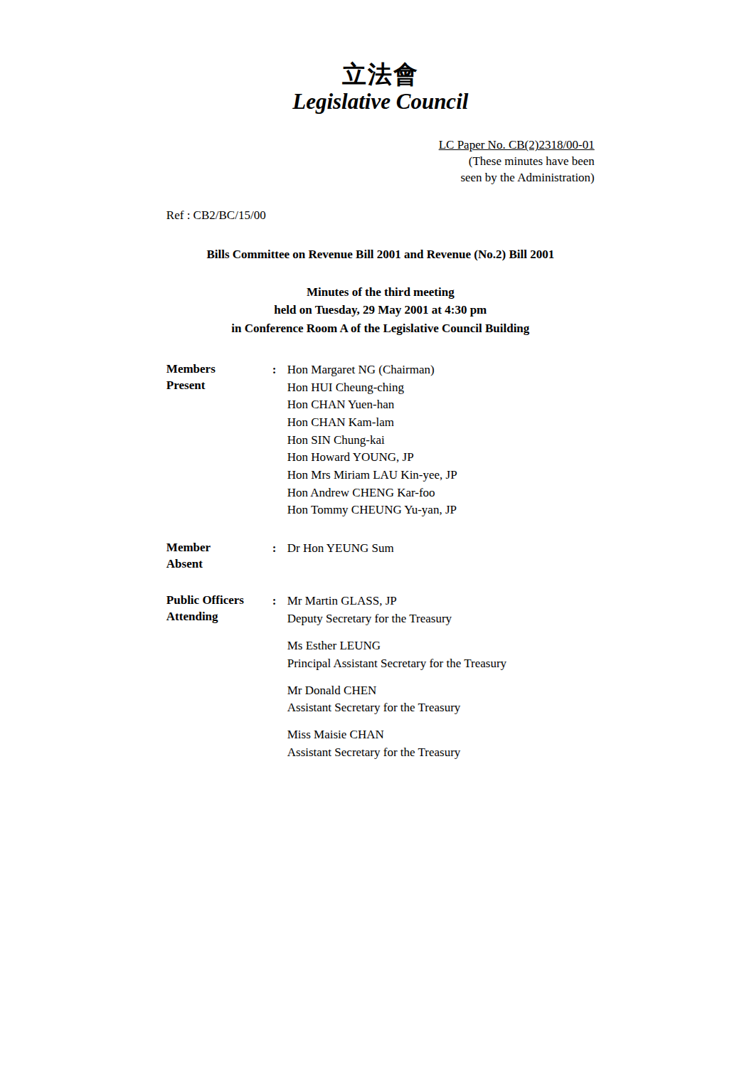立法會
Legislative Council
LC Paper No. CB(2)2318/00-01
(These minutes have been
seen by the Administration)
Ref : CB2/BC/15/00
Bills Committee on Revenue Bill 2001 and Revenue (No.2) Bill 2001
Minutes of the third meeting
held on Tuesday, 29 May 2001 at 4:30 pm
in Conference Room A of the Legislative Council Building
| Members Present | : | Hon Margaret NG (Chairman) Hon HUI Cheung-ching Hon CHAN Yuen-han Hon CHAN Kam-lam Hon SIN Chung-kai Hon Howard YOUNG, JP Hon Mrs Miriam LAU Kin-yee, JP Hon Andrew CHENG Kar-foo Hon Tommy CHEUNG Yu-yan, JP |
| Member Absent | : | Dr Hon YEUNG Sum |
| Public Officers Attending | : | Mr Martin GLASS, JP Deputy Secretary for the Treasury Ms Esther LEUNG Principal Assistant Secretary for the Treasury Mr Donald CHEN Assistant Secretary for the Treasury Miss Maisie CHAN Assistant Secretary for the Treasury |